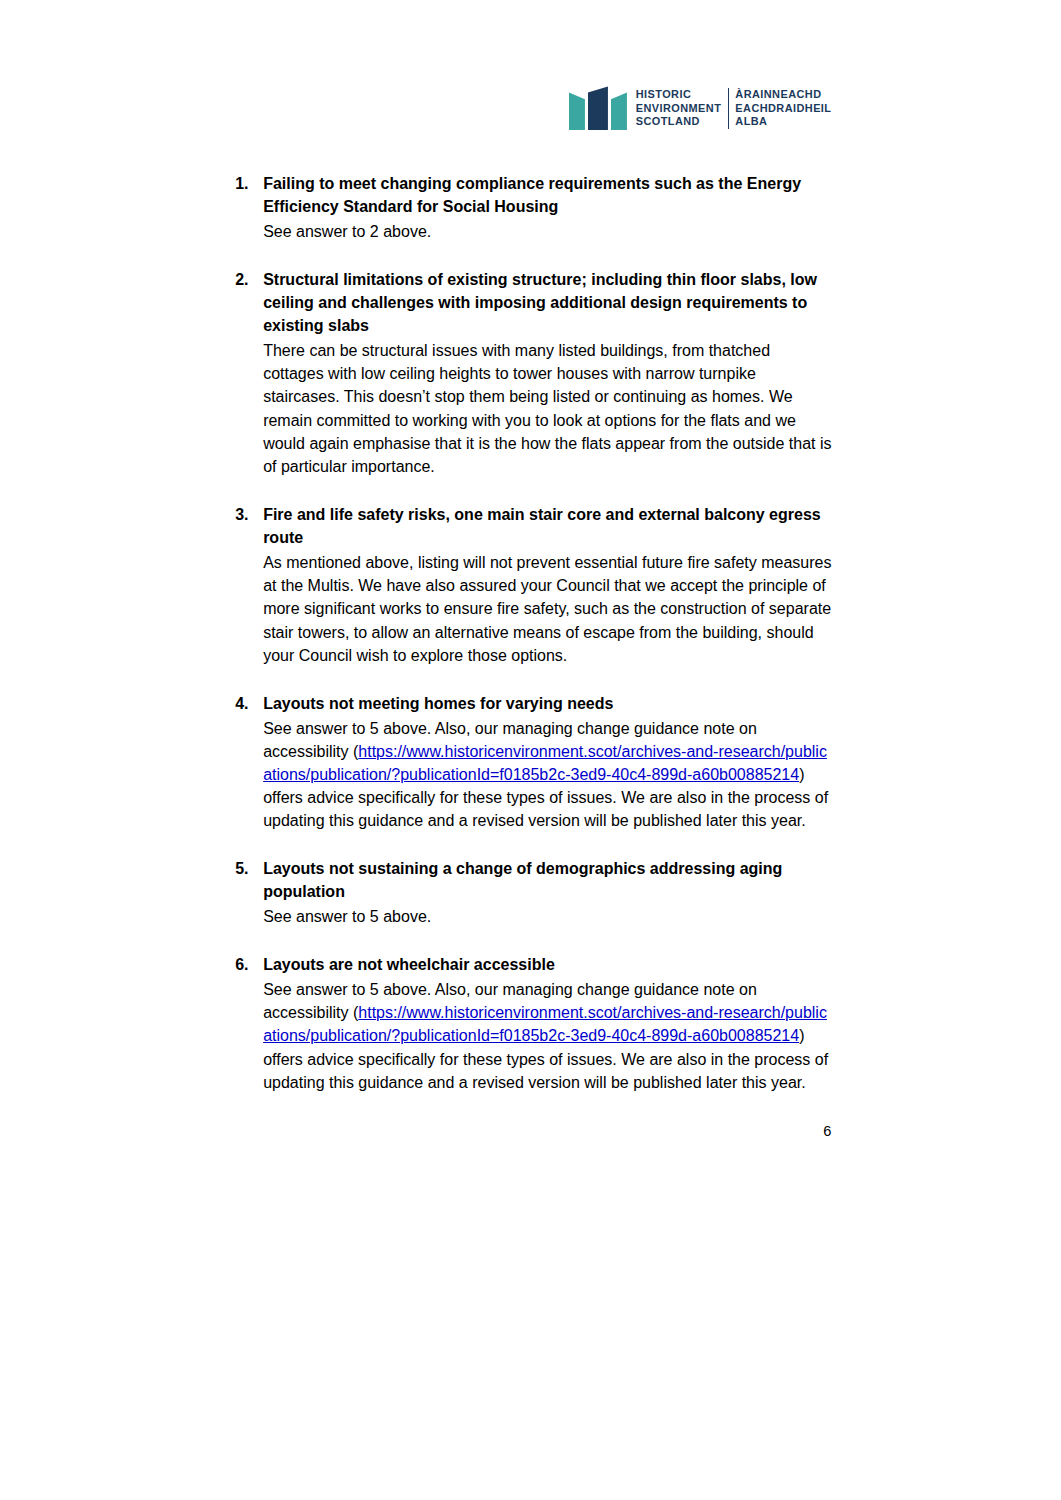HISTORIC
ENVIRONMENT
SCOTLAND
ÀRAINNEACHD
EACHDRAIDHEIL
ALBA
Failing to meet changing compliance requirements such as the Energy Efficiency Standard for Social Housing
See answer to 2 above.
Structural limitations of existing structure; including thin floor slabs, low ceiling and challenges with imposing additional design requirements to existing slabs
There can be structural issues with many listed buildings, from thatched cottages with low ceiling heights to tower houses with narrow turnpike staircases. This doesn’t stop them being listed or continuing as homes. We remain committed to working with you to look at options for the flats and we would again emphasise that it is the how the flats appear from the outside that is of particular importance.
Fire and life safety risks, one main stair core and external balcony egress route
As mentioned above, listing will not prevent essential future fire safety measures at the Multis. We have also assured your Council that we accept the principle of more significant works to ensure fire safety, such as the construction of separate stair towers, to allow an alternative means of escape from the building, should your Council wish to explore those options.
Layouts not meeting homes for varying needs
See answer to 5 above. Also, our managing change guidance note on accessibility (https://www.historicenvironment.scot/archives-and-research/publications/publication/?publicationId=f0185b2c-3ed9-40c4-899d-a60b00885214) offers advice specifically for these types of issues. We are also in the process of updating this guidance and a revised version will be published later this year.
Layouts not sustaining a change of demographics addressing aging population
See answer to 5 above.
Layouts are not wheelchair accessible
See answer to 5 above. Also, our managing change guidance note on accessibility (https://www.historicenvironment.scot/archives-and-research/publications/publication/?publicationId=f0185b2c-3ed9-40c4-899d-a60b00885214) offers advice specifically for these types of issues. We are also in the process of updating this guidance and a revised version will be published later this year.
6